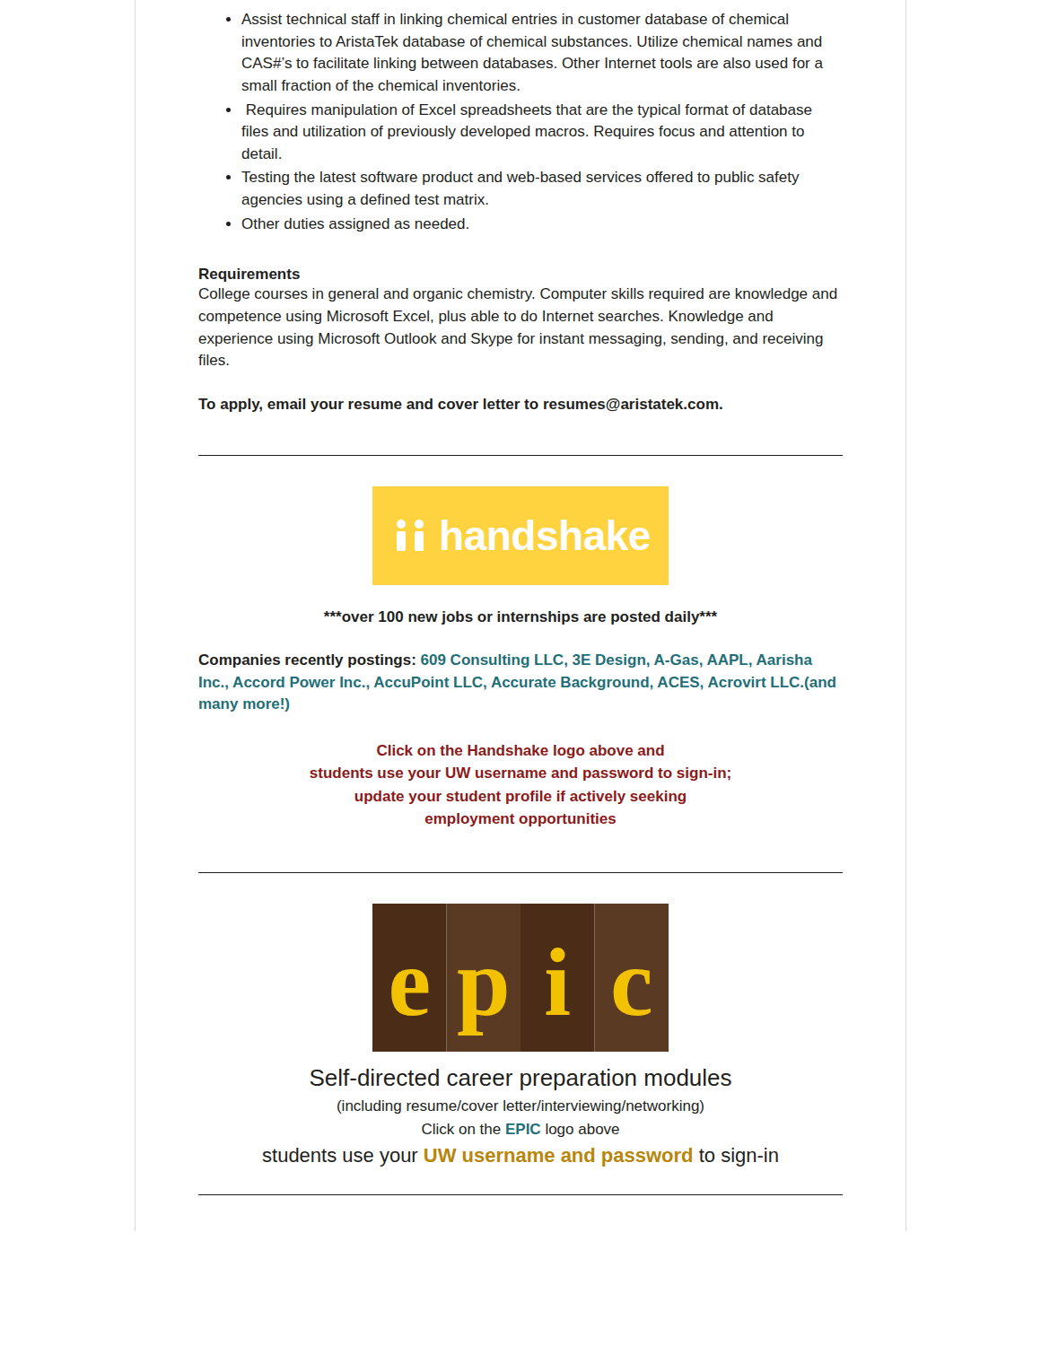Assist technical staff in linking chemical entries in customer database of chemical inventories to AristaTek database of chemical substances. Utilize chemical names and CAS#’s to facilitate linking between databases. Other Internet tools are also used for a small fraction of the chemical inventories.
Requires manipulation of Excel spreadsheets that are the typical format of database files and utilization of previously developed macros. Requires focus and attention to detail.
Testing the latest software product and web-based services offered to public safety agencies using a defined test matrix.
Other duties assigned as needed.
Requirements
College courses in general and organic chemistry. Computer skills required are knowledge and competence using Microsoft Excel, plus able to do Internet searches. Knowledge and experience using Microsoft Outlook and Skype for instant messaging, sending, and receiving files.
To apply, email your resume and cover letter to resumes@aristatek.com.
handshake
***over 100 new jobs or internships are posted daily***
Companies recently postings: 609 Consulting LLC, 3E Design, A-Gas, AAPL, Aarisha Inc., Accord Power Inc., AccuPoint LLC, Accurate Background, ACES, Acrovirt LLC.(and many more!)
Click on the Handshake logo above and
students use your UW username and password to sign-in;
update your student profile if actively seeking
employment opportunities
e p i c
Self-directed career preparation modules
(including resume/cover letter/interviewing/networking)
Click on the EPIC logo above
students use your UW username and password to sign-in